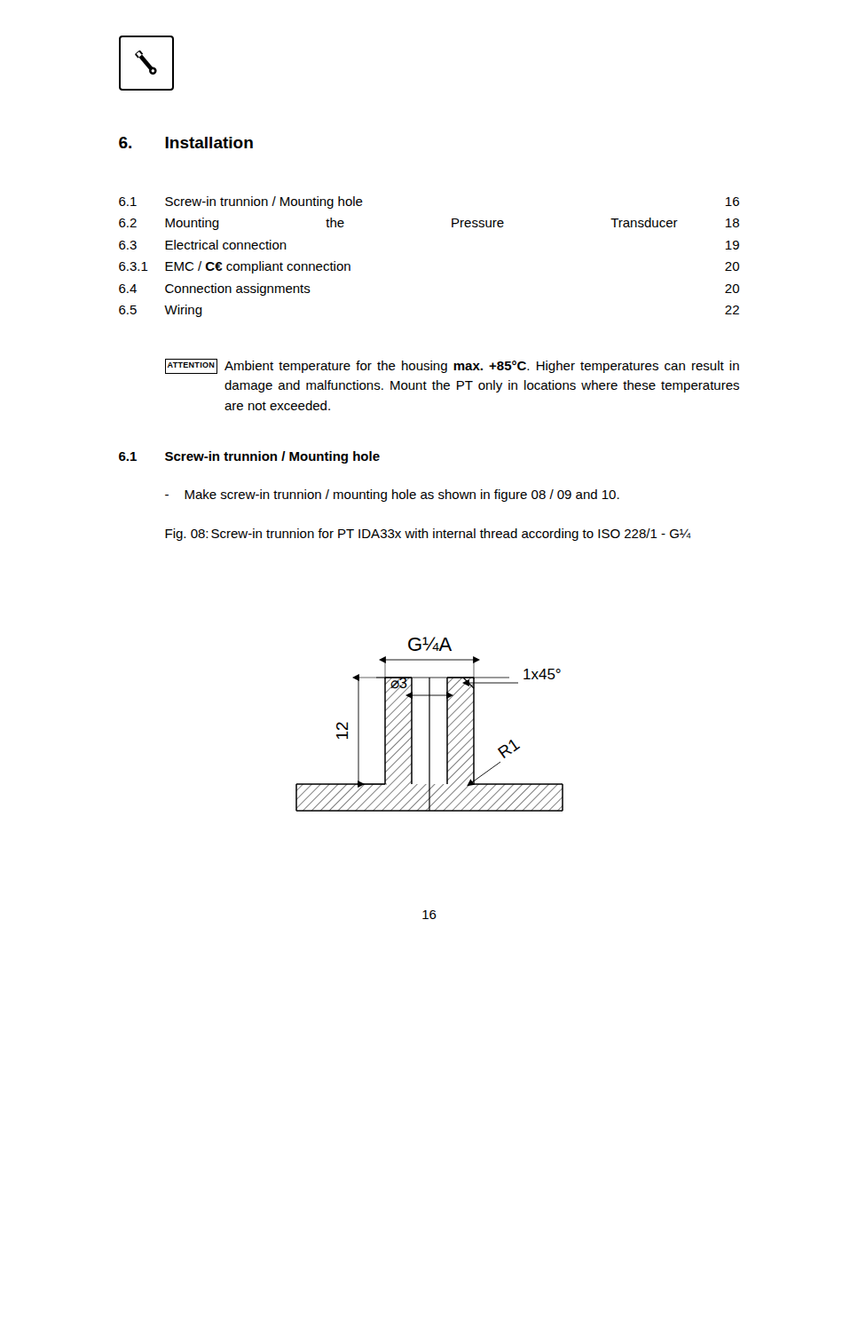6. Installation
6.1 Screw-in trunnion / Mounting hole 16
6.2 Mounting the Pressure Transducer 18
6.3 Electrical connection 19
6.3.1 EMC / C€ compliant connection 20
6.4 Connection assignments 20
6.5 Wiring 22
ATTENTION Ambient temperature for the housing max. +85°C. Higher temperatures can result in damage and malfunctions. Mount the PT only in locations where these temperatures are not exceeded.
6.1 Screw-in trunnion / Mounting hole
- Make screw-in trunnion / mounting hole as shown in figure 08 / 09 and 10.
Fig. 08: Screw-in trunnion for PT IDA33x with internal thread according to ISO 228/1 - G¼
G¼A ⌀3 1x45° 12 R1
16